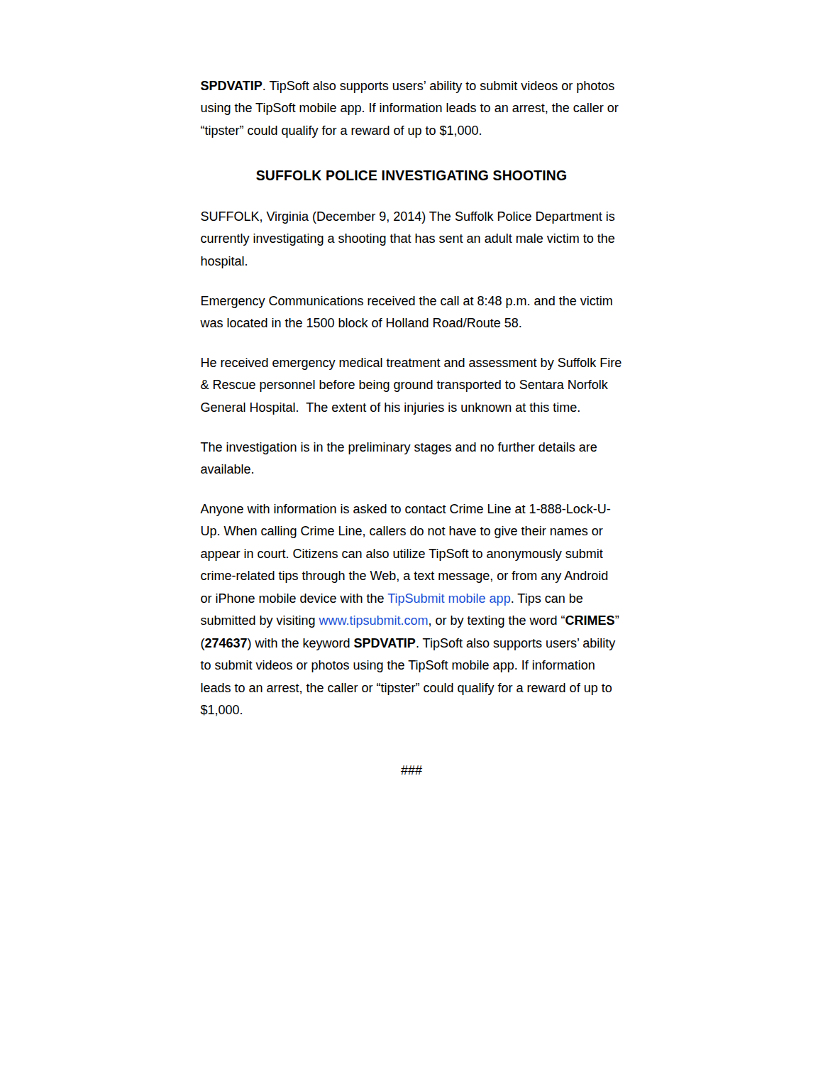SPDVATIP. TipSoft also supports users’ ability to submit videos or photos using the TipSoft mobile app. If information leads to an arrest, the caller or “tipster” could qualify for a reward of up to $1,000.
SUFFOLK POLICE INVESTIGATING SHOOTING
SUFFOLK, Virginia (December 9, 2014) The Suffolk Police Department is currently investigating a shooting that has sent an adult male victim to the hospital.
Emergency Communications received the call at 8:48 p.m. and the victim was located in the 1500 block of Holland Road/Route 58.
He received emergency medical treatment and assessment by Suffolk Fire & Rescue personnel before being ground transported to Sentara Norfolk General Hospital. The extent of his injuries is unknown at this time.
The investigation is in the preliminary stages and no further details are available.
Anyone with information is asked to contact Crime Line at 1-888-Lock-U-Up. When calling Crime Line, callers do not have to give their names or appear in court. Citizens can also utilize TipSoft to anonymously submit crime-related tips through the Web, a text message, or from any Android or iPhone mobile device with the TipSubmit mobile app. Tips can be submitted by visiting www.tipsubmit.com, or by texting the word “CRIMES” (274637) with the keyword SPDVATIP. TipSoft also supports users’ ability to submit videos or photos using the TipSoft mobile app. If information leads to an arrest, the caller or “tipster” could qualify for a reward of up to $1,000.
###